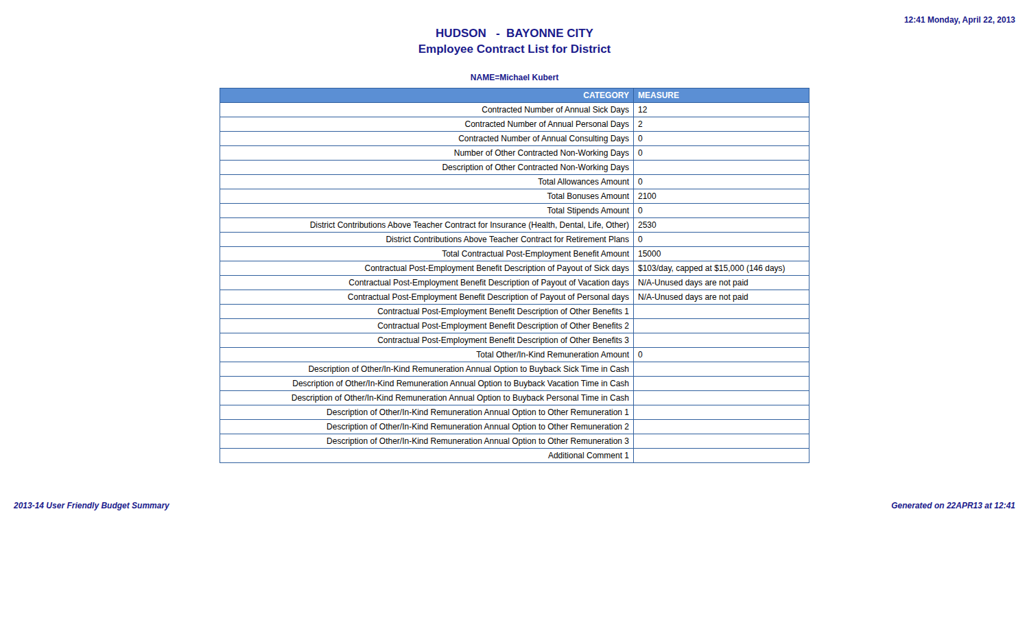12:41 Monday, April 22, 2013
HUDSON - BAYONNE CITY
Employee Contract List for District
NAME=Michael Kubert
| CATEGORY | MEASURE |
| --- | --- |
| Contracted Number of Annual Sick Days | 12 |
| Contracted Number of Annual Personal Days | 2 |
| Contracted Number of Annual Consulting Days | 0 |
| Number of Other Contracted Non-Working Days | 0 |
| Description of Other Contracted Non-Working Days | |
| Total Allowances Amount | 0 |
| Total Bonuses Amount | 2100 |
| Total Stipends Amount | 0 |
| District Contributions Above Teacher Contract for Insurance (Health, Dental, Life, Other) | 2530 |
| District Contributions Above Teacher Contract for Retirement Plans | 0 |
| Total Contractual Post-Employment Benefit Amount | 15000 |
| Contractual Post-Employment Benefit Description of Payout of Sick days | $103/day, capped at $15,000 (146 days) |
| Contractual Post-Employment Benefit Description of Payout of Vacation days | N/A-Unused days are not paid |
| Contractual Post-Employment Benefit Description of Payout of Personal days | N/A-Unused days are not paid |
| Contractual Post-Employment Benefit Description of Other Benefits 1 | |
| Contractual Post-Employment Benefit Description of Other Benefits 2 | |
| Contractual Post-Employment Benefit Description of Other Benefits 3 | |
| Total Other/In-Kind Remuneration Amount | 0 |
| Description of Other/In-Kind Remuneration Annual Option to Buyback Sick Time in Cash | |
| Description of Other/In-Kind Remuneration Annual Option to Buyback Vacation Time in Cash | |
| Description of Other/In-Kind Remuneration Annual Option to Buyback Personal Time in Cash | |
| Description of Other/In-Kind Remuneration Annual Option to Other Remuneration 1 | |
| Description of Other/In-Kind Remuneration Annual Option to Other Remuneration 2 | |
| Description of Other/In-Kind Remuneration Annual Option to Other Remuneration 3 | |
| Additional Comment 1 | |
2013-14 User Friendly Budget Summary
Generated on 22APR13 at 12:41